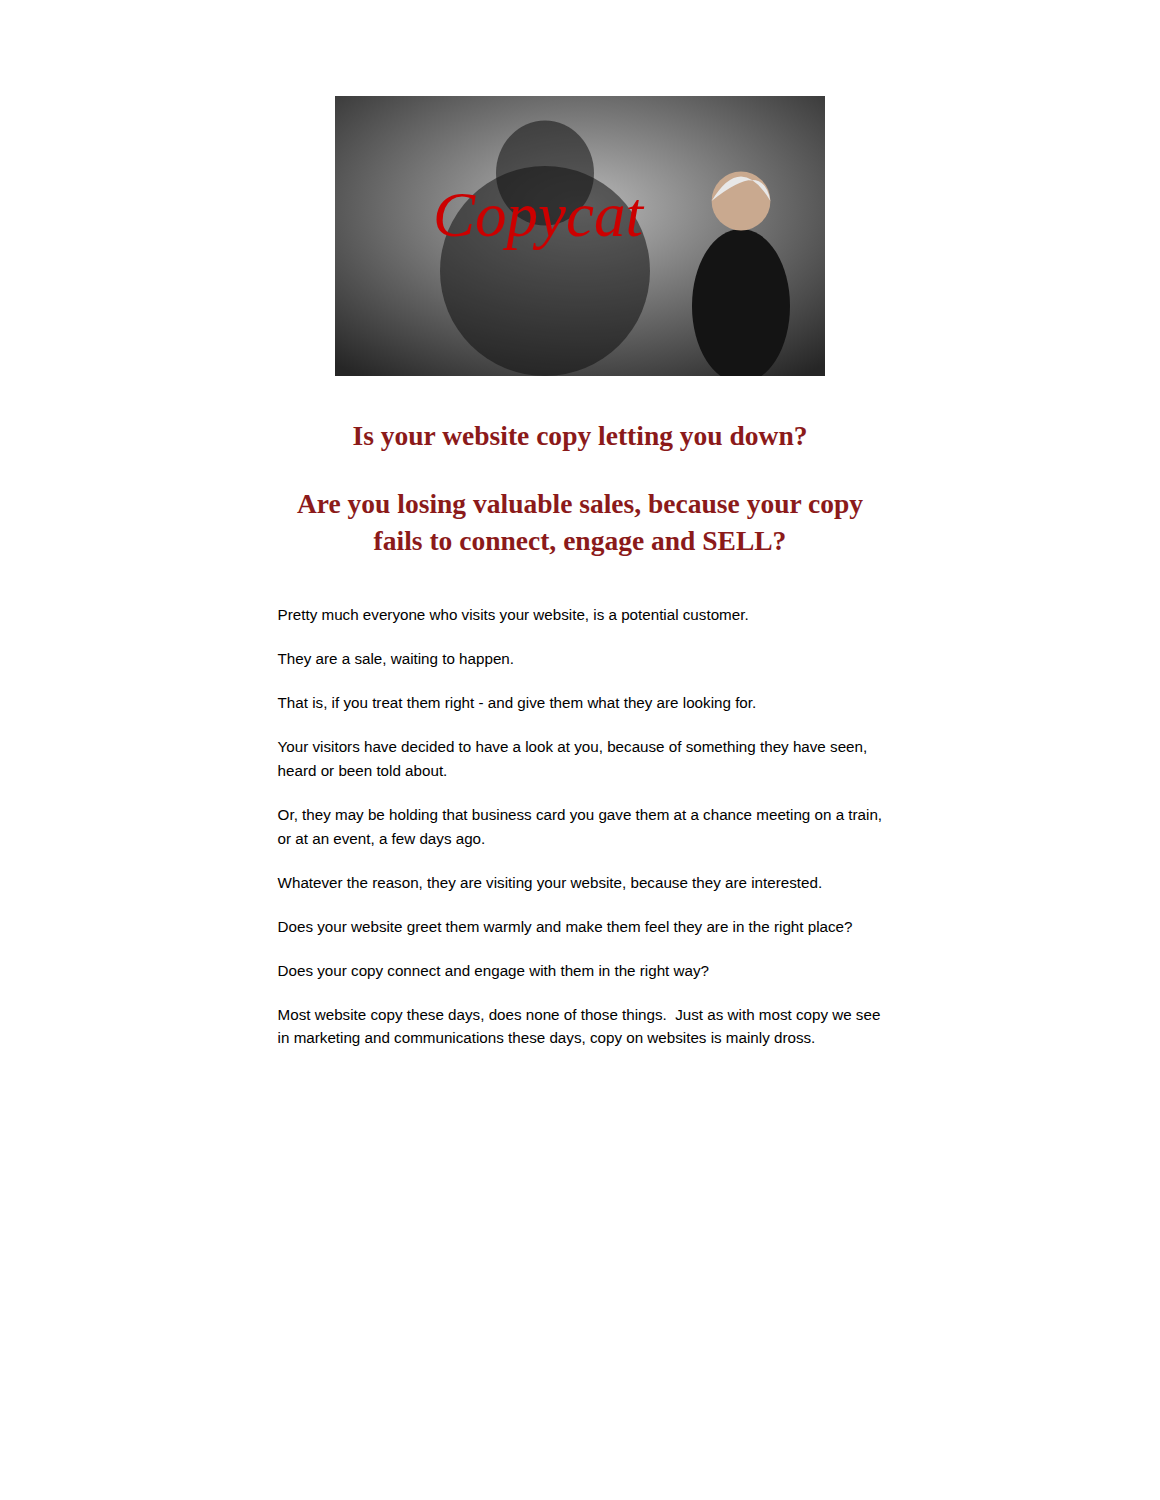Is your website copy letting you down?
Are you losing valuable sales, because your copy fails to connect, engage and SELL?
Pretty much everyone who visits your website, is a potential customer.
They are a sale, waiting to happen.
That is, if you treat them right - and give them what they are looking for.
Your visitors have decided to have a look at you, because of something they have seen, heard or been told about.
Or, they may be holding that business card you gave them at a chance meeting on a train, or at an event, a few days ago.
Whatever the reason, they are visiting your website, because they are interested.
Does your website greet them warmly and make them feel they are in the right place?
Does your copy connect and engage with them in the right way?
Most website copy these days, does none of those things. Just as with most copy we see in marketing and communications these days, copy on websites is mainly dross.